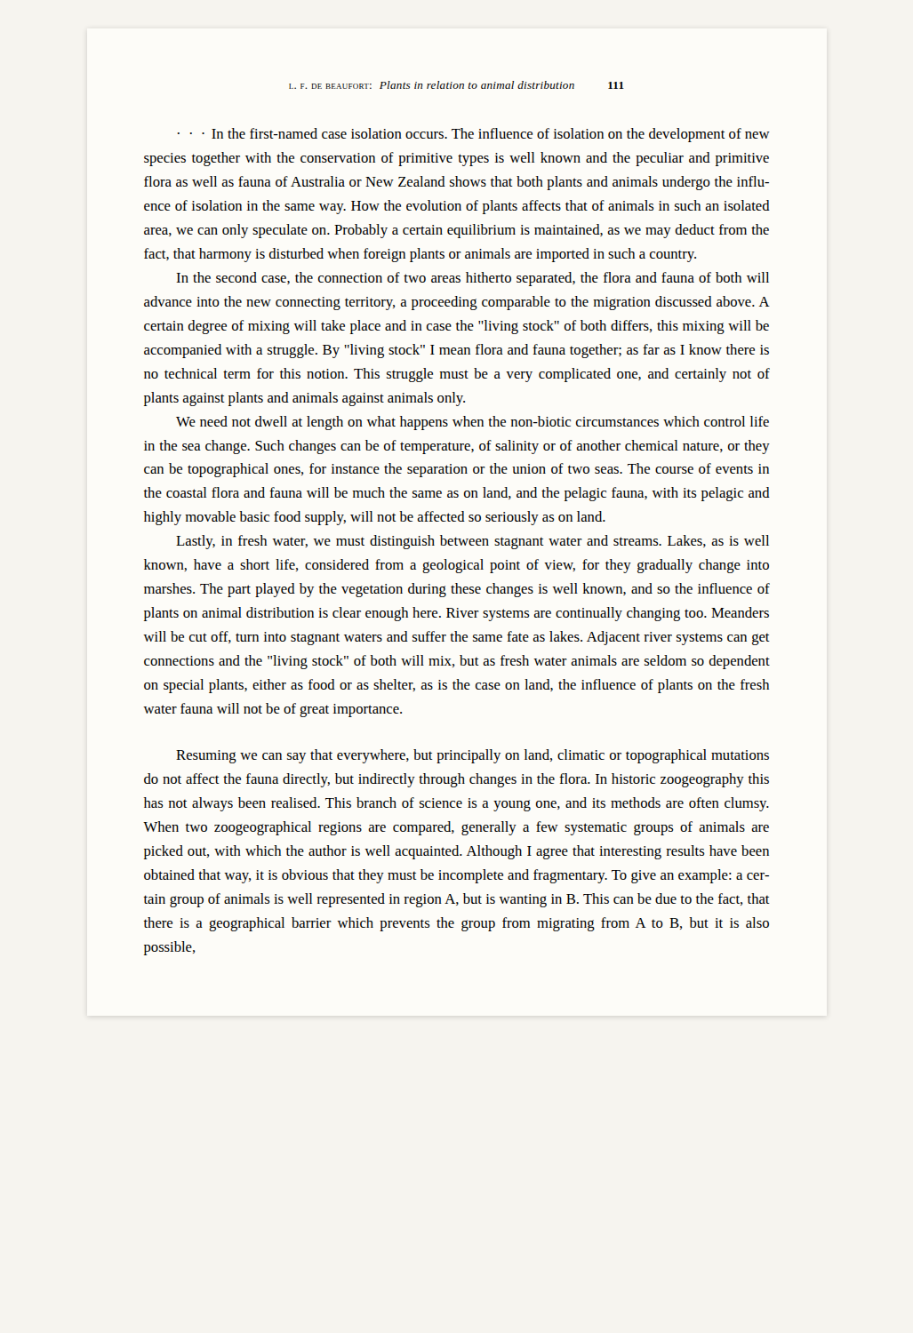L. F. de Beaufort: Plants in relation to animal distribution 111
· · · In the first-named case isolation occurs. The influence of isolation on the development of new species together with the conservation of primitive types is well known and the peculiar and primitive flora as well as fauna of Australia or New Zealand shows that both plants and animals undergo the influence of isolation in the same way. How the evolution of plants affects that of animals in such an isolated area, we can only speculate on. Probably a certain equilibrium is maintained, as we may deduct from the fact, that harmony is disturbed when foreign plants or animals are imported in such a country.
In the second case, the connection of two areas hitherto separated, the flora and fauna of both will advance into the new connecting territory, a proceeding comparable to the migration discussed above. A certain degree of mixing will take place and in case the "living stock" of both differs, this mixing will be accompanied with a struggle. By "living stock" I mean flora and fauna together; as far as I know there is no technical term for this notion. This struggle must be a very complicated one, and certainly not of plants against plants and animals against animals only.
We need not dwell at length on what happens when the non-biotic circumstances which control life in the sea change. Such changes can be of temperature, of salinity or of another chemical nature, or they can be topographical ones, for instance the separation or the union of two seas. The course of events in the coastal flora and fauna will be much the same as on land, and the pelagic fauna, with its pelagic and highly movable basic food supply, will not be affected so seriously as on land.
Lastly, in fresh water, we must distinguish between stagnant water and streams. Lakes, as is well known, have a short life, considered from a geological point of view, for they gradually change into marshes. The part played by the vegetation during these changes is well known, and so the influence of plants on animal distribution is clear enough here. River systems are continually changing too. Meanders will be cut off, turn into stagnant waters and suffer the same fate as lakes. Adjacent river systems can get connections and the "living stock" of both will mix, but as fresh water animals are seldom so dependent on special plants, either as food or as shelter, as is the case on land, the influence of plants on the fresh water fauna will not be of great importance.
Resuming we can say that everywhere, but principally on land, climatic or topographical mutations do not affect the fauna directly, but indirectly through changes in the flora. In historic zoogeography this has not always been realised. This branch of science is a young one, and its methods are often clumsy. When two zoogeographical regions are compared, generally a few systematic groups of animals are picked out, with which the author is well acquainted. Although I agree that interesting results have been obtained that way, it is obvious that they must be incomplete and fragmentary. To give an example: a certain group of animals is well represented in region A, but is wanting in B. This can be due to the fact, that there is a geographical barrier which prevents the group from migrating from A to B, but it is also possible,